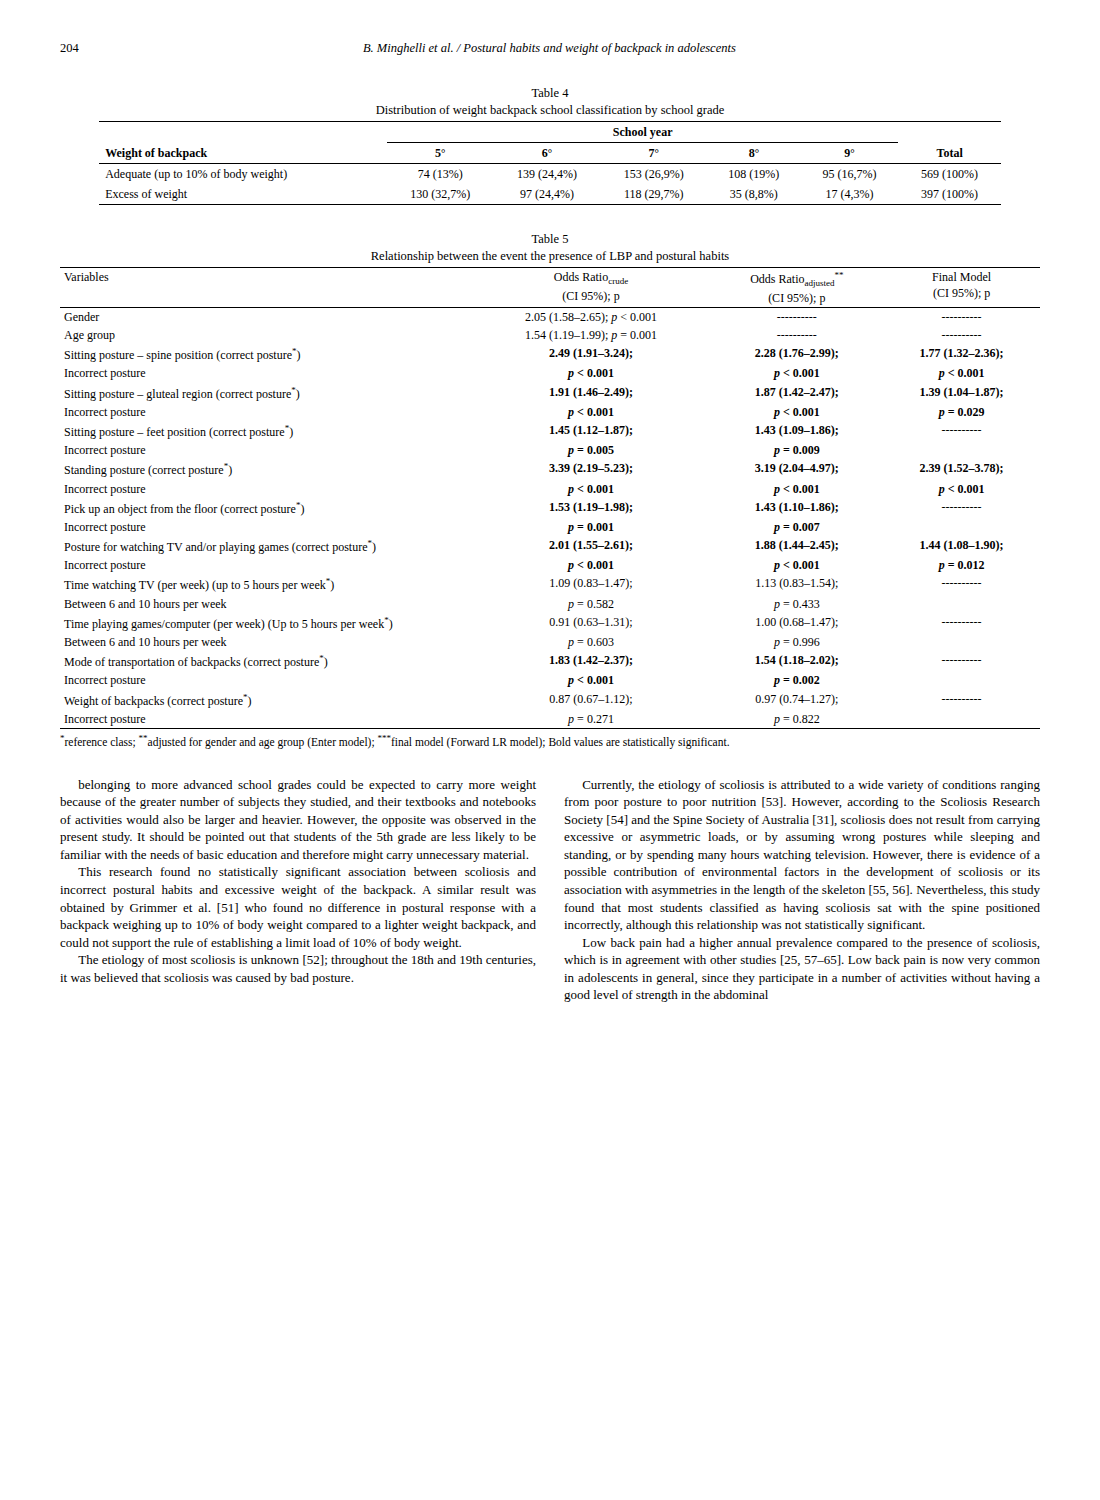204 B. Minghelli et al. / Postural habits and weight of backpack in adolescents
Table 4 Distribution of weight backpack school classification by school grade
| Weight of backpack | School year | Total |
| --- | --- | --- |
| 5 ° | 6 ° | 7 ° | 8 ° | 9 ° |
| Adequate (up to 10% of body weight) | 74 (13%) | 139 (24,4%) | 153 (26,9%) | 108 (19%) | 95 (16,7%) | 569 (100%) |
| Excess of weight | 130 (32,7%) | 97 (24,4%) | 118 (29,7%) | 35 (8,8%) | 17 (4,3%) | 397 (100%) |
Table 5 Relationship between the event the presence of LBP and postural habits
| Variables | Odds Ratio crude (CI 95%); p | Odds Ratio adjusted ** (CI 95%); p | Final Model (CI 95%); p |
| --- | --- | --- | --- |
| Gender | 2.05 (1.58–2.65); p < 0.001 | ---------- | ---------- |
| Age group | 1.54 (1.19–1.99); p = 0.001 | ---------- | ---------- |
| Sitting posture – spine position (correct posture * ) | 2.49 (1.91–3.24); | 2.28 (1.76–2.99); | 1.77 (1.32–2.36); |
| Incorrect posture | p < 0.001 | p < 0.001 | p < 0.001 |
| Sitting posture – gluteal region (correct posture * ) | 1.91 (1.46–2.49); | 1.87 (1.42–2.47); | 1.39 (1.04–1.87); |
| Incorrect posture | p < 0.001 | p < 0.001 | p = 0.029 |
| Sitting posture – feet position (correct posture * ) | 1.45 (1.12–1.87); | 1.43 (1.09–1.86); | ---------- |
| Incorrect posture | p = 0.005 | p = 0.009 | |
| Standing posture (correct posture * ) | 3.39 (2.19–5.23); | 3.19 (2.04–4.97); | 2.39 (1.52–3.78); |
| Incorrect posture | p < 0.001 | p < 0.001 | p < 0.001 |
| Pick up an object from the floor (correct posture * ) | 1.53 (1.19–1.98); | 1.43 (1.10–1.86); | ---------- |
| Incorrect posture | p = 0.001 | p = 0.007 | |
| Posture for watching TV and/or playing games (correct posture * ) | 2.01 (1.55–2.61); | 1.88 (1.44–2.45); | 1.44 (1.08–1.90); |
| Incorrect posture | p < 0.001 | p < 0.001 | p = 0.012 |
| Time watching TV (per week) (up to 5 hours per week * ) | 1.09 (0.83–1.47); | 1.13 (0.83–1.54); | ---------- |
| Between 6 and 10 hours per week | p = 0.582 | p = 0.433 | |
| Time playing games/computer (per week) (Up to 5 hours per week * ) | 0.91 (0.63–1.31); | 1.00 (0.68–1.47); | ---------- |
| Between 6 and 10 hours per week | p = 0.603 | p = 0.996 | |
| Mode of transportation of backpacks (correct posture * ) | 1.83 (1.42–2.37); | 1.54 (1.18–2.02); | ---------- |
| Incorrect posture | p < 0.001 | p = 0.002 | |
| Weight of backpacks (correct posture * ) | 0.87 (0.67–1.12); | 0.97 (0.74–1.27); | ---------- |
| Incorrect posture | p = 0.271 | p = 0.822 | |
*reference class; **adjusted for gender and age group (Enter model); ***final model (Forward LR model); Bold values are statistically significant.
belonging to more advanced school grades could be expected to carry more weight because of the greater number of subjects they studied, and their textbooks and notebooks of activities would also be larger and heavier. However, the opposite was observed in the present study. It should be pointed out that students of the 5th grade are less likely to be familiar with the needs of basic education and therefore might carry unnecessary material.
This research found no statistically significant association between scoliosis and incorrect postural habits and excessive weight of the backpack. A similar result was obtained by Grimmer et al. [51] who found no difference in postural response with a backpack weighing up to 10% of body weight compared to a lighter weight backpack, and could not support the rule of establishing a limit load of 10% of body weight.
The etiology of most scoliosis is unknown [52]; throughout the 18th and 19th centuries, it was believed that scoliosis was caused by bad posture.
Currently, the etiology of scoliosis is attributed to a wide variety of conditions ranging from poor posture to poor nutrition [53]. However, according to the Scoliosis Research Society [54] and the Spine Society of Australia [31], scoliosis does not result from carrying excessive or asymmetric loads, or by assuming wrong postures while sleeping and standing, or by spending many hours watching television. However, there is evidence of a possible contribution of environmental factors in the development of scoliosis or its association with asymmetries in the length of the skeleton [55, 56]. Nevertheless, this study found that most students classified as having scoliosis sat with the spine positioned incorrectly, although this relationship was not statistically significant.
Low back pain had a higher annual prevalence compared to the presence of scoliosis, which is in agreement with other studies [25, 57–65]. Low back pain is now very common in adolescents in general, since they participate in a number of activities without having a good level of strength in the abdominal